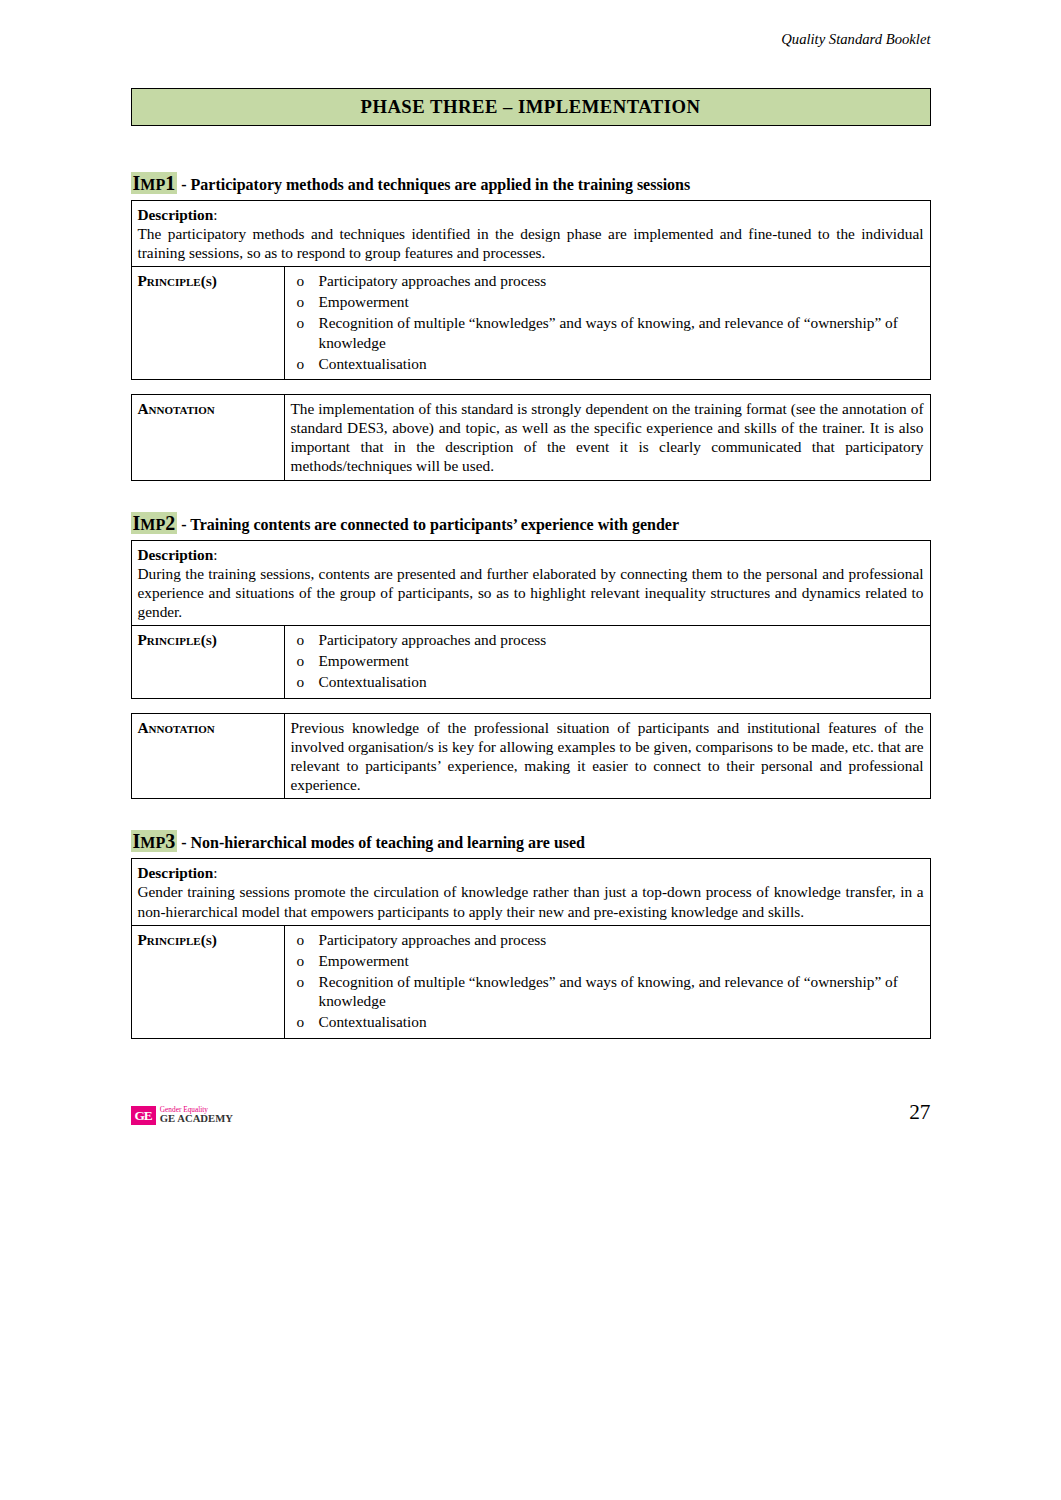Quality Standard Booklet
PHASE THREE – IMPLEMENTATION
IMP1 - Participatory methods and techniques are applied in the training sessions
| Description : The participatory methods and techniques identified in the design phase are implemented and fine-tuned to the individual training sessions, so as to respond to group features and processes. |
| Principle(s) | Participatory approaches and process Empowerment Recognition of multiple “knowledges” and ways of knowing, and relevance of “ownership” of knowledge Contextualisation |
| Annotation | The implementation of this standard is strongly dependent on the training format (see the annotation of standard DES3, above) and topic, as well as the specific experience and skills of the trainer. It is also important that in the description of the event it is clearly communicated that participatory methods/techniques will be used. |
IMP2 - Training contents are connected to participants’ experience with gender
| Description : During the training sessions, contents are presented and further elaborated by connecting them to the personal and professional experience and situations of the group of participants, so as to highlight relevant inequality structures and dynamics related to gender. |
| Principle(s) | Participatory approaches and process Empowerment Contextualisation |
| Annotation | Previous knowledge of the professional situation of participants and institutional features of the involved organisation/s is key for allowing examples to be given, comparisons to be made, etc. that are relevant to participants’ experience, making it easier to connect to their personal and professional experience. |
IMP3 - Non-hierarchical modes of teaching and learning are used
| Description : Gender training sessions promote the circulation of knowledge rather than just a top-down process of knowledge transfer, in a non-hierarchical model that empowers participants to apply their new and pre-existing knowledge and skills. |
| Principle(s) | Participatory approaches and process Empowerment Recognition of multiple “knowledges” and ways of knowing, and relevance of “ownership” of knowledge Contextualisation |
GE Gender Equality GE ACADEMY
27